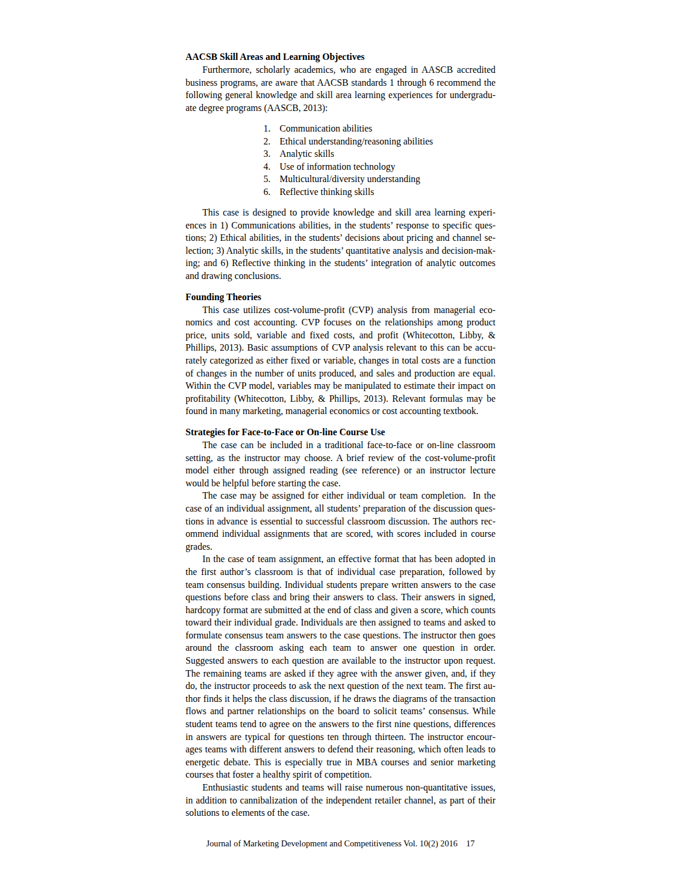AACSB Skill Areas and Learning Objectives
Furthermore, scholarly academics, who are engaged in AASCB accredited business programs, are aware that AACSB standards 1 through 6 recommend the following general knowledge and skill area learning experiences for undergraduate degree programs (AASCB, 2013):
Communication abilities
Ethical understanding/reasoning abilities
Analytic skills
Use of information technology
Multicultural/diversity understanding
Reflective thinking skills
This case is designed to provide knowledge and skill area learning experiences in 1) Communications abilities, in the students’ response to specific questions; 2) Ethical abilities, in the students’ decisions about pricing and channel selection; 3) Analytic skills, in the students’ quantitative analysis and decision-making; and 6) Reflective thinking in the students’ integration of analytic outcomes and drawing conclusions.
Founding Theories
This case utilizes cost-volume-profit (CVP) analysis from managerial economics and cost accounting. CVP focuses on the relationships among product price, units sold, variable and fixed costs, and profit (Whitecotton, Libby, & Phillips, 2013). Basic assumptions of CVP analysis relevant to this can be accurately categorized as either fixed or variable, changes in total costs are a function of changes in the number of units produced, and sales and production are equal. Within the CVP model, variables may be manipulated to estimate their impact on profitability (Whitecotton, Libby, & Phillips, 2013). Relevant formulas may be found in many marketing, managerial economics or cost accounting textbook.
Strategies for Face-to-Face or On-line Course Use
The case can be included in a traditional face-to-face or on-line classroom setting, as the instructor may choose. A brief review of the cost-volume-profit model either through assigned reading (see reference) or an instructor lecture would be helpful before starting the case.
The case may be assigned for either individual or team completion. In the case of an individual assignment, all students’ preparation of the discussion questions in advance is essential to successful classroom discussion. The authors recommend individual assignments that are scored, with scores included in course grades.
In the case of team assignment, an effective format that has been adopted in the first author’s classroom is that of individual case preparation, followed by team consensus building. Individual students prepare written answers to the case questions before class and bring their answers to class. Their answers in signed, hardcopy format are submitted at the end of class and given a score, which counts toward their individual grade. Individuals are then assigned to teams and asked to formulate consensus team answers to the case questions. The instructor then goes around the classroom asking each team to answer one question in order. Suggested answers to each question are available to the instructor upon request. The remaining teams are asked if they agree with the answer given, and, if they do, the instructor proceeds to ask the next question of the next team. The first author finds it helps the class discussion, if he draws the diagrams of the transaction flows and partner relationships on the board to solicit teams’ consensus. While student teams tend to agree on the answers to the first nine questions, differences in answers are typical for questions ten through thirteen. The instructor encourages teams with different answers to defend their reasoning, which often leads to energetic debate. This is especially true in MBA courses and senior marketing courses that foster a healthy spirit of competition.
Enthusiastic students and teams will raise numerous non-quantitative issues, in addition to cannibalization of the independent retailer channel, as part of their solutions to elements of the case.
Journal of Marketing Development and Competitiveness Vol. 10(2) 2016 17